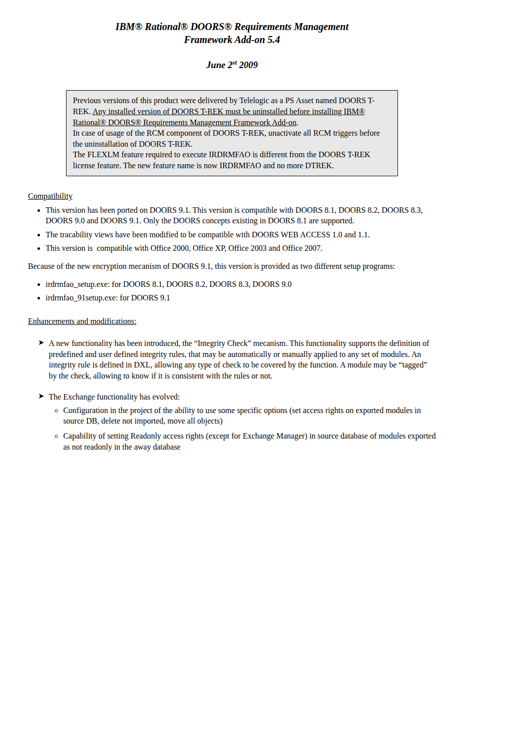IBM® Rational® DOORS® Requirements Management
Framework Add-on 5.4
June 2st 2009
Previous versions of this product were delivered by Telelogic as a PS Asset named DOORS T-REK. Any installed version of DOORS T-REK must be uninstalled before installing IBM® Rational® DOORS® Requirements Management Framework Add-on.
In case of usage of the RCM component of DOORS T-REK, unactivate all RCM triggers before the uninstallation of DOORS T-REK.
The FLEXLM feature required to execute IRDRMFAO is different from the DOORS T-REK license feature. The new feature name is now IRDRMFAO and no more DTREK.
Compatibility
This version has been ported on DOORS 9.1. This version is compatible with DOORS 8.1, DOORS 8.2, DOORS 8.3, DOORS 9.0 and DOORS 9.1. Only the DOORS concepts existing in DOORS 8.1 are supported.
The tracability views have been modified to be compatible with DOORS WEB ACCESS 1.0 and 1.1.
This version is compatible with Office 2000, Office XP, Office 2003 and Office 2007.
Because of the new encryption mecanism of DOORS 9.1, this version is provided as two different setup programs:
irdrmfao_setup.exe: for DOORS 8.1, DOORS 8.2, DOORS 8.3, DOORS 9.0
irdrmfao_91setup.exe: for DOORS 9.1
Enhancements and modifications:
A new functionality has been introduced, the “Integrity Check” mecanism. This functionality supports the definition of predefined and user defined integrity rules, that may be automatically or manually applied to any set of modules. An integrity rule is defined in DXL, allowing any type of check to be covered by the function. A module may be “tagged” by the check, allowing to know if it is consistent with the rules or not.
The Exchange functionality has evolved:
Configuration in the project of the ability to use some specific options (set access rights on exported modules in source DB, delete not imported, move all objects)
Capability of setting Readonly access rights (except for Exchange Manager) in source database of modules exported as not readonly in the away database